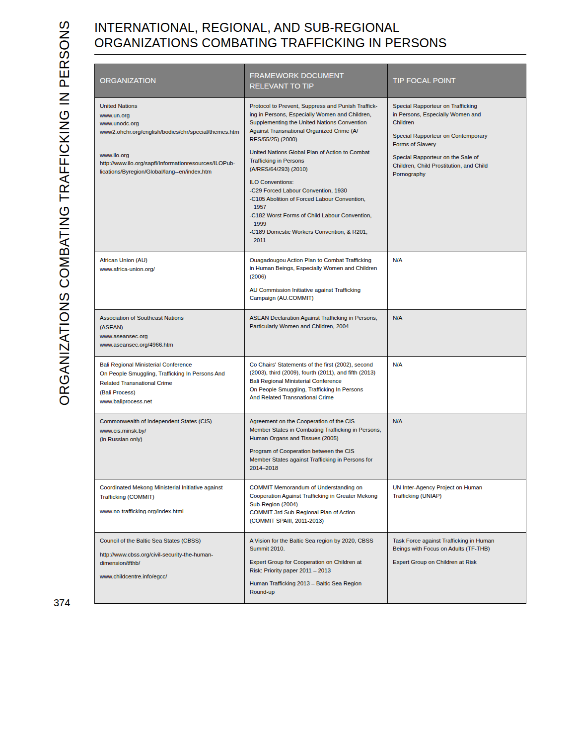ORGANIZATIONS COMBATING TRAFFICKING IN PERSONS
374
INTERNATIONAL, REGIONAL, AND SUB-REGIONAL
ORGANIZATIONS COMBATING TRAFFICKING IN PERSONS
| ORGANIZATION | FRAMEWORK DOCUMENT RELEVANT TO TIP | TIP FOCAL POINT |
| --- | --- | --- |
| United Nations www.un.org www.unodc.org www2.ohchr.org/english/bodies/chr/special/themes.htm www.ilo.org http://www.ilo.org/sapfl/Informationresources/ILOPub- lications/Byregion/Global/lang--en/index.htm | Protocol to Prevent, Suppress and Punish Traffick- ing in Persons, Especially Women and Children, Supplementing the United Nations Convention Against Transnational Organized Crime (A/ RES/55/25) (2000) United Nations Global Plan of Action to Combat Trafficking in Persons (A/RES/64/293) (2010) ILO Conventions: -C29 Forced Labour Convention, 1930 -C105 Abolition of Forced Labour Convention, 1957 -C182 Worst Forms of Child Labour Convention, 1999 -C189 Domestic Workers Convention, & R201, 2011 | Special Rapporteur on Trafficking in Persons, Especially Women and Children Special Rapporteur on Contemporary Forms of Slavery Special Rapporteur on the Sale of Children, Child Prostitution, and Child Pornography |
| African Union (AU) www.africa-union.org/ | Ouagadougou Action Plan to Combat Trafficking in Human Beings, Especially Women and Children (2006) AU Commission Initiative against Trafficking Campaign (AU.COMMIT) | N/A |
| Association of Southeast Nations (ASEAN) www.aseansec.org www.aseansec.org/4966.htm | ASEAN Declaration Against Trafficking in Persons, Particularly Women and Children, 2004 | N/A |
| Bali Regional Ministerial Conference On People Smuggling, Trafficking In Persons And Related Transnational Crime (Bali Process) www.baliprocess.net | Co Chairs' Statements of the first (2002), second (2003), third (2009), fourth (2011), and fifth (2013) Bali Regional Ministerial Conference On People Smuggling, Trafficking In Persons And Related Transnational Crime | N/A |
| Commonwealth of Independent States (CIS) www.cis.minsk.by/ (in Russian only) | Agreement on the Cooperation of the CIS Member States in Combating Trafficking in Persons, Human Organs and Tissues (2005) Program of Cooperation between the CIS Member States against Trafficking in Persons for 2014–2018 | N/A |
| Coordinated Mekong Ministerial Initiative against Trafficking (COMMIT) www.no-trafficking.org/index.html | COMMIT Memorandum of Understanding on Cooperation Against Trafficking in Greater Mekong Sub-Region (2004) COMMIT 3rd Sub-Regional Plan of Action (COMMIT SPAIII, 2011-2013) | UN Inter-Agency Project on Human Trafficking (UNIAP) |
| Council of the Baltic Sea States (CBSS) http://www.cbss.org/civil-security-the-human- dimension/tfthb/ www.childcentre.info/egcc/ | A Vision for the Baltic Sea region by 2020, CBSS Summit 2010. Expert Group for Cooperation on Children at Risk: Priority paper 2011 – 2013 Human Trafficking 2013 – Baltic Sea Region Round-up | Task Force against Trafficking in Human Beings with Focus on Adults (TF-THB) Expert Group on Children at Risk |